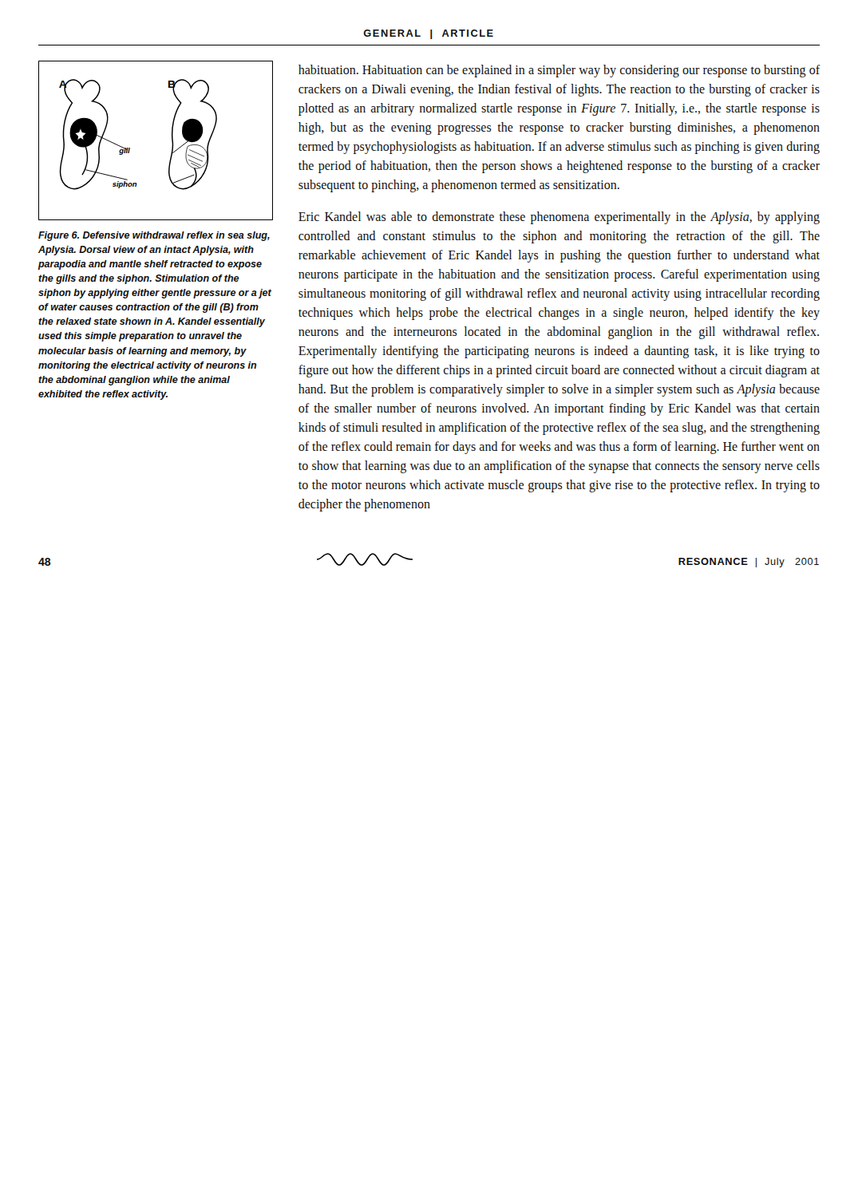GENERAL | ARTICLE
A B gill siphon
Figure 6. Defensive withdrawal reflex in sea slug, Aplysia. Dorsal view of an intact Aplysia, with parapodia and mantle shelf retracted to expose the gills and the siphon. Stimulation of the siphon by applying either gentle pressure or a jet of water causes contraction of the gill (B) from the relaxed state shown in A. Kandel essentially used this simple preparation to unravel the molecular basis of learning and memory, by monitoring the electrical activity of neurons in the abdominal ganglion while the animal exhibited the reflex activity.
habituation. Habituation can be explained in a simpler way by considering our response to bursting of crackers on a Diwali evening, the Indian festival of lights. The reaction to the bursting of cracker is plotted as an arbitrary normalized startle response in Figure 7. Initially, i.e., the startle response is high, but as the evening progresses the response to cracker bursting diminishes, a phenomenon termed by psychophysiologists as habituation. If an adverse stimulus such as pinching is given during the period of habituation, then the person shows a heightened response to the bursting of a cracker subsequent to pinching, a phenomenon termed as sensitization.
Eric Kandel was able to demonstrate these phenomena experimentally in the Aplysia, by applying controlled and constant stimulus to the siphon and monitoring the retraction of the gill. The remarkable achievement of Eric Kandel lays in pushing the question further to understand what neurons participate in the habituation and the sensitization process. Careful experimentation using simultaneous monitoring of gill withdrawal reflex and neuronal activity using intracellular recording techniques which helps probe the electrical changes in a single neuron, helped identify the key neurons and the interneurons located in the abdominal ganglion in the gill withdrawal reflex. Experimentally identifying the participating neurons is indeed a daunting task, it is like trying to figure out how the different chips in a printed circuit board are connected without a circuit diagram at hand. But the problem is comparatively simpler to solve in a simpler system such as Aplysia because of the smaller number of neurons involved. An important finding by Eric Kandel was that certain kinds of stimuli resulted in amplification of the protective reflex of the sea slug, and the strengthening of the reflex could remain for days and for weeks and was thus a form of learning. He further went on to show that learning was due to an amplification of the synapse that connects the sensory nerve cells to the motor neurons which activate muscle groups that give rise to the protective reflex. In trying to decipher the phenomenon
48 RESONANCE | July 2001